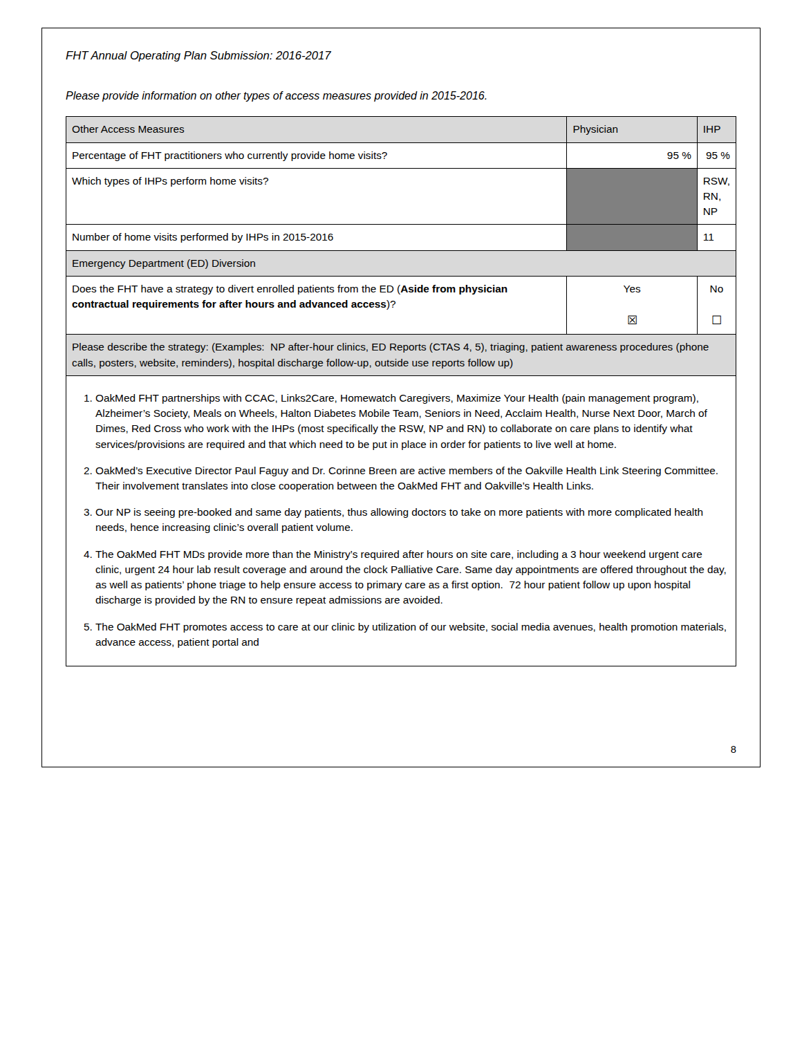FHT Annual Operating Plan Submission: 2016-2017
Please provide information on other types of access measures provided in 2015-2016.
| Other Access Measures | Physician | IHP |
| Percentage of FHT practitioners who currently provide home visits? | 95 % | 95 % |
| Which types of IHPs perform home visits? | | RSW, RN, NP |
| Number of home visits performed by IHPs in 2015-2016 | | 11 |
| Emergency Department (ED) Diversion |
| Does the FHT have a strategy to divert enrolled patients from the ED ( Aside from physician contractual requirements for after hours and advanced access )? | Yes ☒ | No ☐ |
| Please describe the strategy: (Examples: NP after-hour clinics, ED Reports (CTAS 4, 5), triaging, patient awareness procedures (phone calls, posters, website, reminders), hospital discharge follow-up, outside use reports follow up) |
| OakMed FHT partnerships with CCAC, Links2Care, Homewatch Caregivers, Maximize Your Health (pain management program), Alzheimer’s Society, Meals on Wheels, Halton Diabetes Mobile Team, Seniors in Need, Acclaim Health, Nurse Next Door, March of Dimes, Red Cross who work with the IHPs (most specifically the RSW, NP and RN) to collaborate on care plans to identify what services/provisions are required and that which need to be put in place in order for patients to live well at home. OakMed’s Executive Director Paul Faguy and Dr. Corinne Breen are active members of the Oakville Health Link Steering Committee. Their involvement translates into close cooperation between the OakMed FHT and Oakville’s Health Links. Our NP is seeing pre-booked and same day patients, thus allowing doctors to take on more patients with more complicated health needs, hence increasing clinic’s overall patient volume. The OakMed FHT MDs provide more than the Ministry’s required after hours on site care, including a 3 hour weekend urgent care clinic, urgent 24 hour lab result coverage and around the clock Palliative Care. Same day appointments are offered throughout the day, as well as patients’ phone triage to help ensure access to primary care as a first option. 72 hour patient follow up upon hospital discharge is provided by the RN to ensure repeat admissions are avoided. The OakMed FHT promotes access to care at our clinic by utilization of our website, social media avenues, health promotion materials, advance access, patient portal and |
8